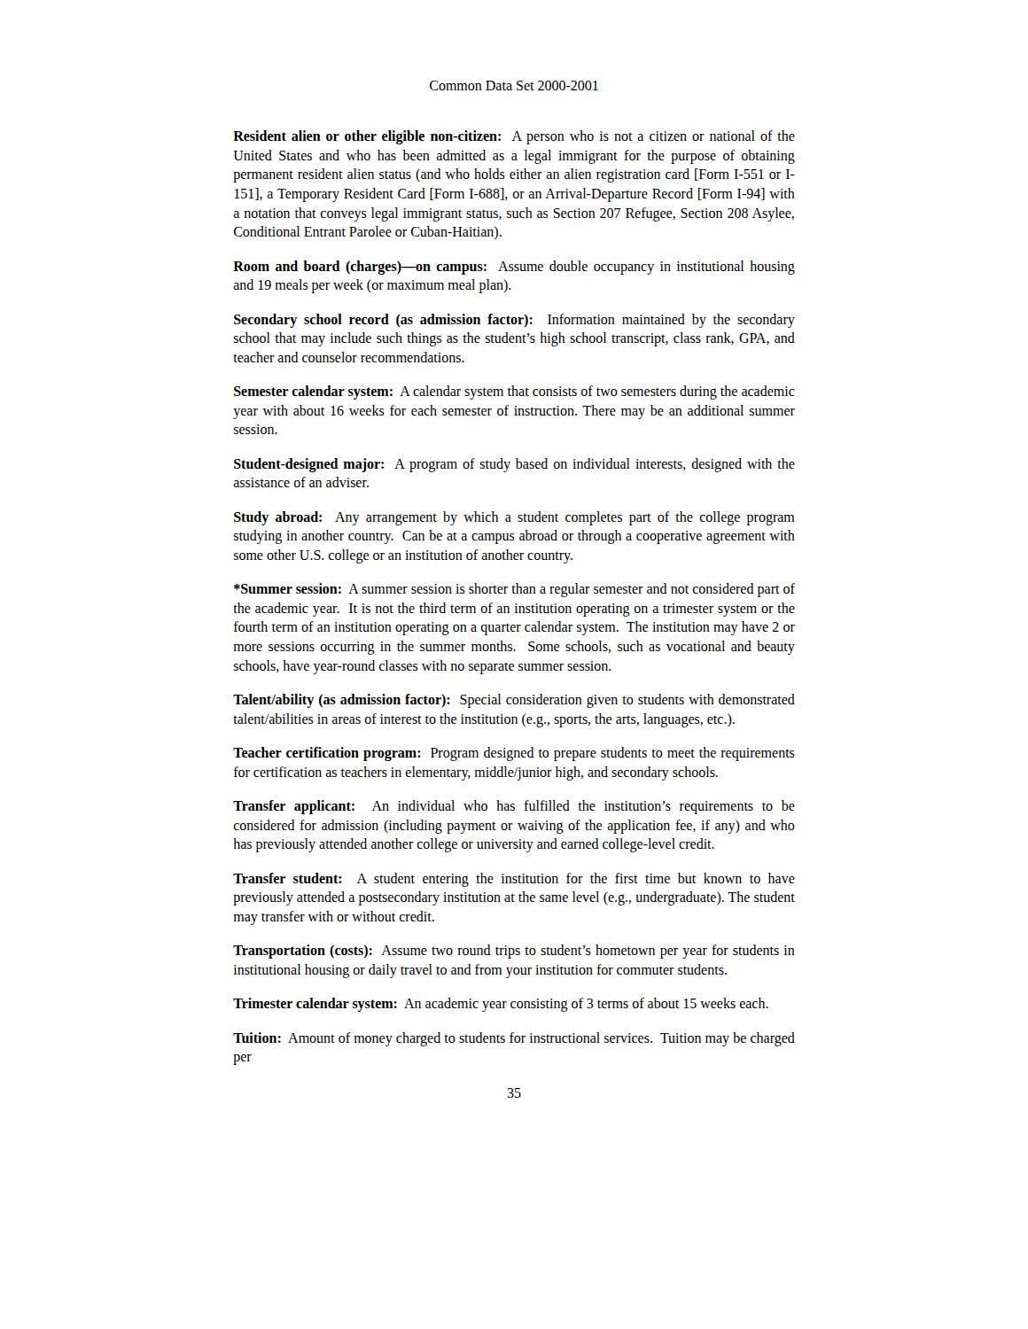Common Data Set 2000-2001
Resident alien or other eligible non-citizen: A person who is not a citizen or national of the United States and who has been admitted as a legal immigrant for the purpose of obtaining permanent resident alien status (and who holds either an alien registration card [Form I-551 or I-151], a Temporary Resident Card [Form I-688], or an Arrival-Departure Record [Form I-94] with a notation that conveys legal immigrant status, such as Section 207 Refugee, Section 208 Asylee, Conditional Entrant Parolee or Cuban-Haitian).
Room and board (charges)—on campus: Assume double occupancy in institutional housing and 19 meals per week (or maximum meal plan).
Secondary school record (as admission factor): Information maintained by the secondary school that may include such things as the student’s high school transcript, class rank, GPA, and teacher and counselor recommendations.
Semester calendar system: A calendar system that consists of two semesters during the academic year with about 16 weeks for each semester of instruction. There may be an additional summer session.
Student-designed major: A program of study based on individual interests, designed with the assistance of an adviser.
Study abroad: Any arrangement by which a student completes part of the college program studying in another country. Can be at a campus abroad or through a cooperative agreement with some other U.S. college or an institution of another country.
*Summer session: A summer session is shorter than a regular semester and not considered part of the academic year. It is not the third term of an institution operating on a trimester system or the fourth term of an institution operating on a quarter calendar system. The institution may have 2 or more sessions occurring in the summer months. Some schools, such as vocational and beauty schools, have year-round classes with no separate summer session.
Talent/ability (as admission factor): Special consideration given to students with demonstrated talent/abilities in areas of interest to the institution (e.g., sports, the arts, languages, etc.).
Teacher certification program: Program designed to prepare students to meet the requirements for certification as teachers in elementary, middle/junior high, and secondary schools.
Transfer applicant: An individual who has fulfilled the institution’s requirements to be considered for admission (including payment or waiving of the application fee, if any) and who has previously attended another college or university and earned college-level credit.
Transfer student: A student entering the institution for the first time but known to have previously attended a postsecondary institution at the same level (e.g., undergraduate). The student may transfer with or without credit.
Transportation (costs): Assume two round trips to student’s hometown per year for students in institutional housing or daily travel to and from your institution for commuter students.
Trimester calendar system: An academic year consisting of 3 terms of about 15 weeks each.
Tuition: Amount of money charged to students for instructional services. Tuition may be charged per
35